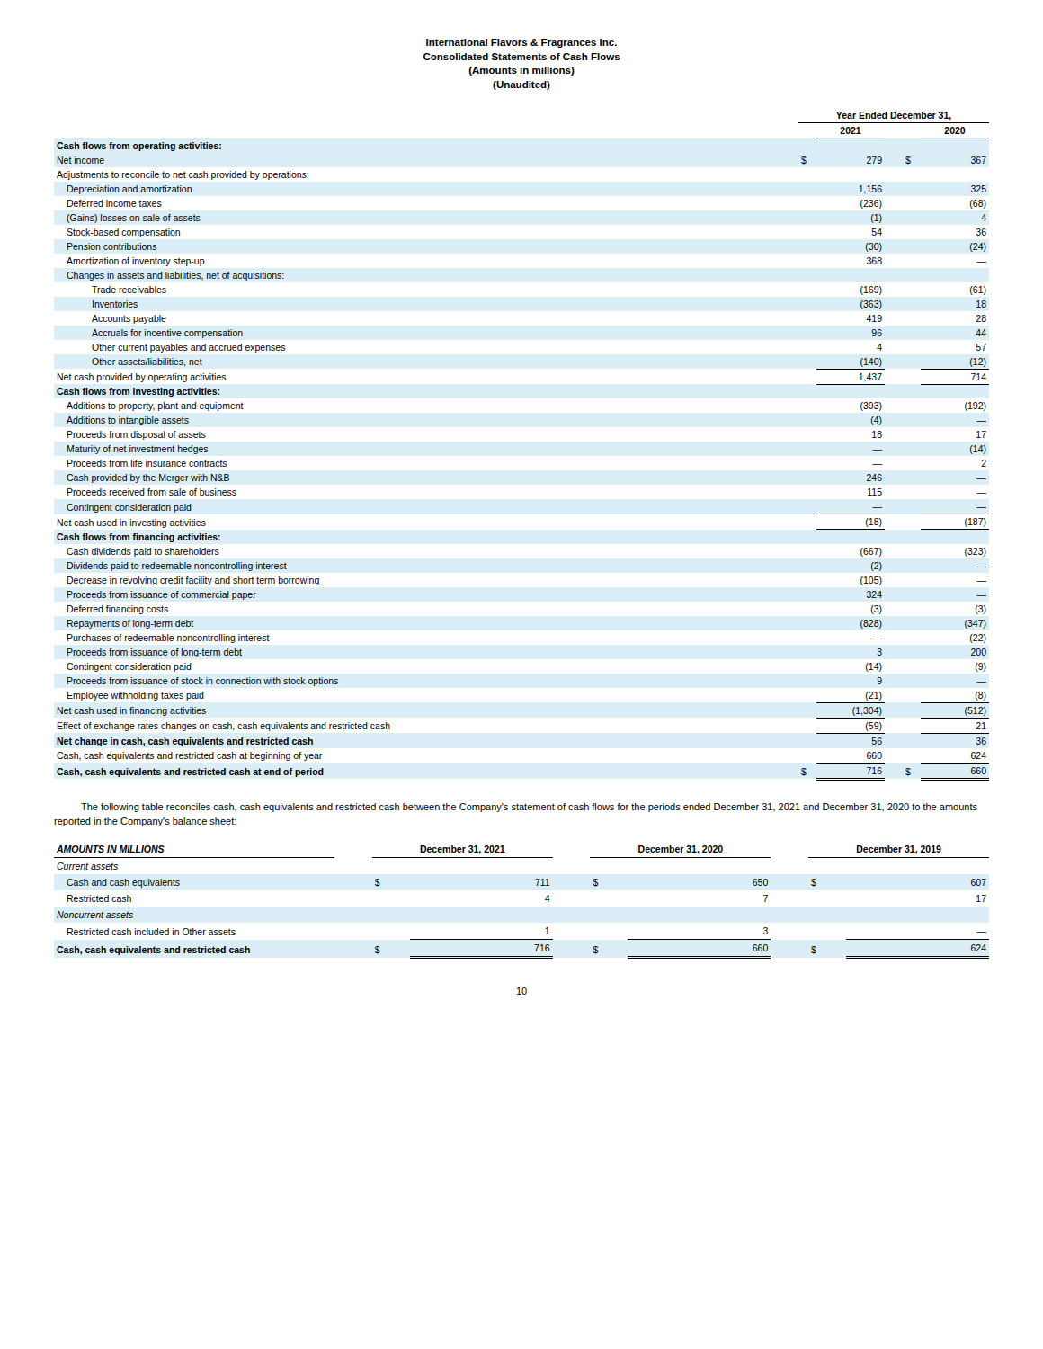International Flavors & Fragrances Inc.
Consolidated Statements of Cash Flows
(Amounts in millions)
(Unaudited)
| | | Year Ended December 31, |
| | | | 2021 | | | 2020 |
| Cash flows from operating activities: | | | | | |
| Net income | $ | 279 | | $ | 367 |
| Adjustments to reconcile to net cash provided by operations: | | | | | |
| Depreciation and amortization | | 1,156 | | | 325 |
| Deferred income taxes | | (236) | | | (68) |
| (Gains) losses on sale of assets | | (1) | | | 4 |
| Stock-based compensation | | 54 | | | 36 |
| Pension contributions | | (30) | | | (24) |
| Amortization of inventory step-up | | 368 | | | — |
| Changes in assets and liabilities, net of acquisitions: | | | | | |
| Trade receivables | | (169) | | | (61) |
| Inventories | | (363) | | | 18 |
| Accounts payable | | 419 | | | 28 |
| Accruals for incentive compensation | | 96 | | | 44 |
| Other current payables and accrued expenses | | 4 | | | 57 |
| Other assets/liabilities, net | | (140) | | | (12) |
| Net cash provided by operating activities | | 1,437 | | | 714 |
| Cash flows from investing activities: | | | | | |
| Additions to property, plant and equipment | | (393) | | | (192) |
| Additions to intangible assets | | (4) | | | — |
| Proceeds from disposal of assets | | 18 | | | 17 |
| Maturity of net investment hedges | | — | | | (14) |
| Proceeds from life insurance contracts | | — | | | 2 |
| Cash provided by the Merger with N&B | | 246 | | | — |
| Proceeds received from sale of business | | 115 | | | — |
| Contingent consideration paid | | — | | | — |
| Net cash used in investing activities | | (18) | | | (187) |
| Cash flows from financing activities: | | | | | |
| Cash dividends paid to shareholders | | (667) | | | (323) |
| Dividends paid to redeemable noncontrolling interest | | (2) | | | — |
| Decrease in revolving credit facility and short term borrowing | | (105) | | | — |
| Proceeds from issuance of commercial paper | | 324 | | | — |
| Deferred financing costs | | (3) | | | (3) |
| Repayments of long-term debt | | (828) | | | (347) |
| Purchases of redeemable noncontrolling interest | | — | | | (22) |
| Proceeds from issuance of long-term debt | | 3 | | | 200 |
| Contingent consideration paid | | (14) | | | (9) |
| Proceeds from issuance of stock in connection with stock options | | 9 | | | — |
| Employee withholding taxes paid | | (21) | | | (8) |
| Net cash used in financing activities | | (1,304) | | | (512) |
| Effect of exchange rates changes on cash, cash equivalents and restricted cash | | (59) | | | 21 |
| Net change in cash, cash equivalents and restricted cash | | 56 | | | 36 |
| Cash, cash equivalents and restricted cash at beginning of year | | 660 | | | 624 |
| Cash, cash equivalents and restricted cash at end of period | $ | 716 | | $ | 660 |
The following table reconciles cash, cash equivalents and restricted cash between the Company's statement of cash flows for the periods ended December 31, 2021 and December 31, 2020 to the amounts reported in the Company's balance sheet:
| AMOUNTS IN MILLIONS | | December 31, 2021 | | December 31, 2020 | | December 31, 2019 |
| Current assets | | | | | | | | | |
| Cash and cash equivalents | | $ | 711 | | $ | 650 | | $ | 607 |
| Restricted cash | | | 4 | | | 7 | | | 17 |
| Noncurrent assets | | | | | | | | | |
| Restricted cash included in Other assets | | | 1 | | | 3 | | | — |
| Cash, cash equivalents and restricted cash | | $ | 716 | | $ | 660 | | $ | 624 |
10